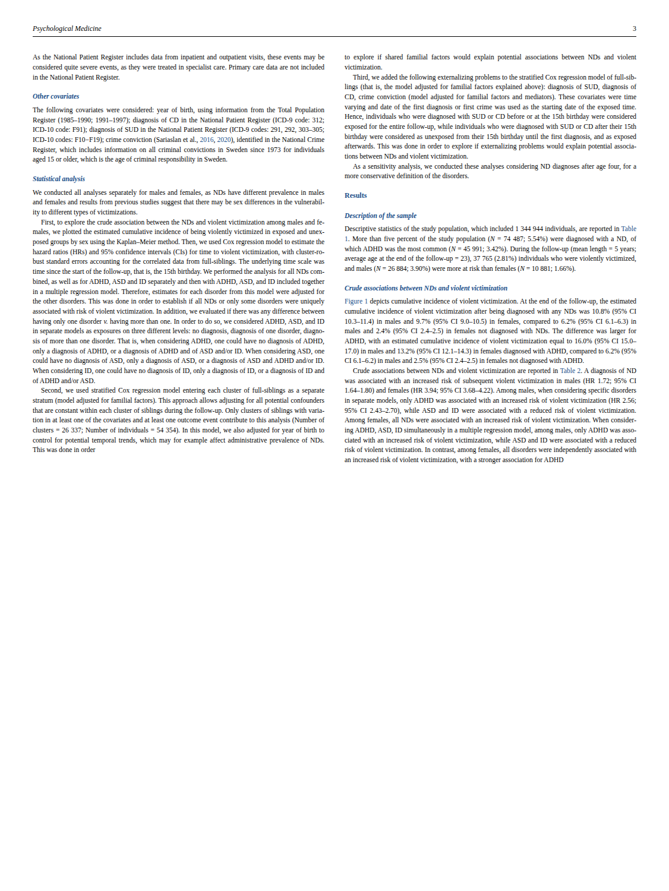Psychological Medicine 3
As the National Patient Register includes data from inpatient and outpatient visits, these events may be considered quite severe events, as they were treated in specialist care. Primary care data are not included in the National Patient Register.
Other covariates
The following covariates were considered: year of birth, using information from the Total Population Register (1985–1990; 1991–1997); diagnosis of CD in the National Patient Register (ICD-9 code: 312; ICD-10 code: F91); diagnosis of SUD in the National Patient Register (ICD-9 codes: 291, 292, 303–305; ICD-10 codes: F10−F19); crime conviction (Sariaslan et al., 2016, 2020), identified in the National Crime Register, which includes information on all criminal convictions in Sweden since 1973 for individuals aged 15 or older, which is the age of criminal responsibility in Sweden.
Statistical analysis
We conducted all analyses separately for males and females, as NDs have different prevalence in males and females and results from previous studies suggest that there may be sex differences in the vulnerability to different types of victimizations.
First, to explore the crude association between the NDs and violent victimization among males and females, we plotted the estimated cumulative incidence of being violently victimized in exposed and unexposed groups by sex using the Kaplan–Meier method. Then, we used Cox regression model to estimate the hazard ratios (HRs) and 95% confidence intervals (CIs) for time to violent victimization, with cluster-robust standard errors accounting for the correlated data from full-siblings. The underlying time scale was time since the start of the follow-up, that is, the 15th birthday. We performed the analysis for all NDs combined, as well as for ADHD, ASD and ID separately and then with ADHD, ASD, and ID included together in a multiple regression model. Therefore, estimates for each disorder from this model were adjusted for the other disorders. This was done in order to establish if all NDs or only some disorders were uniquely associated with risk of violent victimization. In addition, we evaluated if there was any difference between having only one disorder v. having more than one. In order to do so, we considered ADHD, ASD, and ID in separate models as exposures on three different levels: no diagnosis, diagnosis of one disorder, diagnosis of more than one disorder. That is, when considering ADHD, one could have no diagnosis of ADHD, only a diagnosis of ADHD, or a diagnosis of ADHD and of ASD and/or ID. When considering ASD, one could have no diagnosis of ASD, only a diagnosis of ASD, or a diagnosis of ASD and ADHD and/or ID. When considering ID, one could have no diagnosis of ID, only a diagnosis of ID, or a diagnosis of ID and of ADHD and/or ASD.
Second, we used stratified Cox regression model entering each cluster of full-siblings as a separate stratum (model adjusted for familial factors). This approach allows adjusting for all potential confounders that are constant within each cluster of siblings during the follow-up. Only clusters of siblings with variation in at least one of the covariates and at least one outcome event contribute to this analysis (Number of clusters = 26 337; Number of individuals = 54 354). In this model, we also adjusted for year of birth to control for potential temporal trends, which may for example affect administrative prevalence of NDs. This was done in order
to explore if shared familial factors would explain potential associations between NDs and violent victimization.
Third, we added the following externalizing problems to the stratified Cox regression model of full-siblings (that is, the model adjusted for familial factors explained above): diagnosis of SUD, diagnosis of CD, crime conviction (model adjusted for familial factors and mediators). These covariates were time varying and date of the first diagnosis or first crime was used as the starting date of the exposed time. Hence, individuals who were diagnosed with SUD or CD before or at the 15th birthday were considered exposed for the entire follow-up, while individuals who were diagnosed with SUD or CD after their 15th birthday were considered as unexposed from their 15th birthday until the first diagnosis, and as exposed afterwards. This was done in order to explore if externalizing problems would explain potential associations between NDs and violent victimization.
As a sensitivity analysis, we conducted these analyses considering ND diagnoses after age four, for a more conservative definition of the disorders.
Results
Description of the sample
Descriptive statistics of the study population, which included 1 344 944 individuals, are reported in Table 1. More than five percent of the study population (N = 74 487; 5.54%) were diagnosed with a ND, of which ADHD was the most common (N = 45 991; 3.42%). During the follow-up (mean length = 5 years; average age at the end of the follow-up = 23), 37 765 (2.81%) individuals who were violently victimized, and males (N = 26 884; 3.90%) were more at risk than females (N = 10 881; 1.66%).
Crude associations between NDs and violent victimization
Figure 1 depicts cumulative incidence of violent victimization. At the end of the follow-up, the estimated cumulative incidence of violent victimization after being diagnosed with any NDs was 10.8% (95% CI 10.3–11.4) in males and 9.7% (95% CI 9.0–10.5) in females, compared to 6.2% (95% CI 6.1–6.3) in males and 2.4% (95% CI 2.4–2.5) in females not diagnosed with NDs. The difference was larger for ADHD, with an estimated cumulative incidence of violent victimization equal to 16.0% (95% CI 15.0–17.0) in males and 13.2% (95% CI 12.1–14.3) in females diagnosed with ADHD, compared to 6.2% (95% CI 6.1–6.2) in males and 2.5% (95% CI 2.4–2.5) in females not diagnosed with ADHD.
Crude associations between NDs and violent victimization are reported in Table 2. A diagnosis of ND was associated with an increased risk of subsequent violent victimization in males (HR 1.72; 95% CI 1.64–1.80) and females (HR 3.94; 95% CI 3.68–4.22). Among males, when considering specific disorders in separate models, only ADHD was associated with an increased risk of violent victimization (HR 2.56; 95% CI 2.43–2.70), while ASD and ID were associated with a reduced risk of violent victimization. Among females, all NDs were associated with an increased risk of violent victimization. When considering ADHD, ASD, ID simultaneously in a multiple regression model, among males, only ADHD was associated with an increased risk of violent victimization, while ASD and ID were associated with a reduced risk of violent victimization. In contrast, among females, all disorders were independently associated with an increased risk of violent victimization, with a stronger association for ADHD